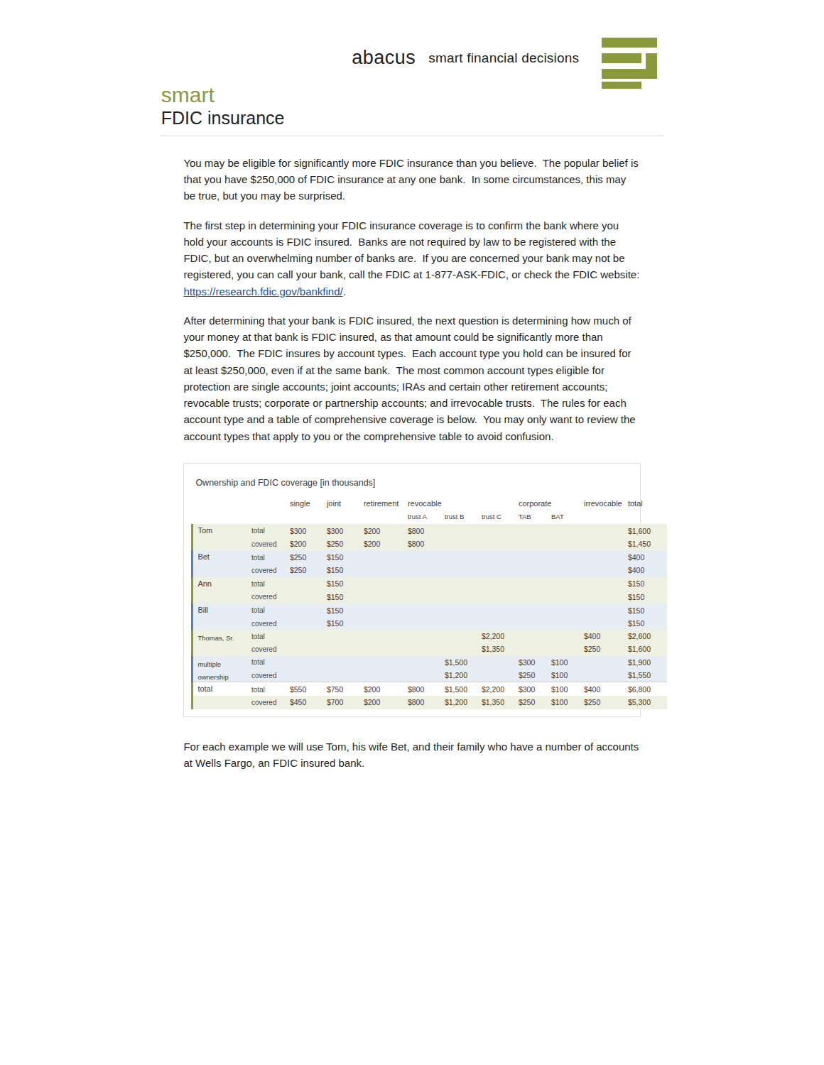abacus
smart financial decisions
smart
FDIC insurance
You may be eligible for significantly more FDIC insurance than you believe. The popular belief is that you have $250,000 of FDIC insurance at any one bank. In some circumstances, this may be true, but you may be surprised.
The first step in determining your FDIC insurance coverage is to confirm the bank where you hold your accounts is FDIC insured. Banks are not required by law to be registered with the FDIC, but an overwhelming number of banks are. If you are concerned your bank may not be registered, you can call your bank, call the FDIC at 1-877-ASK-FDIC, or check the FDIC website:
https://research.fdic.gov/bankfind/.
After determining that your bank is FDIC insured, the next question is determining how much of your money at that bank is FDIC insured, as that amount could be significantly more than $250,000. The FDIC insures by account types. Each account type you hold can be insured for at least $250,000, even if at the same bank. The most common account types eligible for protection are single accounts; joint accounts; IRAs and certain other retirement accounts; revocable trusts; corporate or partnership accounts; and irrevocable trusts. The rules for each account type and a table of comprehensive coverage is below. You may only want to review the account types that apply to you or the comprehensive table to avoid confusion.
Ownership and FDIC coverage [in thousands]
| | | single | joint | retirement | revocable | corporate | irrevocable | total |
| --- | --- | --- | --- | --- | --- | --- | --- | --- |
| | | | | | trust A | trust B | trust C | TAB | BAT | | |
| Tom | total | $300 | $300 | $200 | $800 | | | | | | $1,600 |
| | covered | $200 | $250 | $200 | $800 | | | | | | $1,450 |
| Bet | total | $250 | $150 | | | | | | | | $400 |
| | covered | $250 | $150 | | | | | | | | $400 |
| Ann | total | | $150 | | | | | | | | $150 |
| | covered | | $150 | | | | | | | | $150 |
| Bill | total | | $150 | | | | | | | | $150 |
| | covered | | $150 | | | | | | | | $150 |
| Thomas, Sr. | total | | | | | | $2,200 | | | $400 | $2,600 |
| | covered | | | | | | $1,350 | | | $250 | $1,600 |
| multiple | total | | | | | $1,500 | | $300 | $100 | | $1,900 |
| ownership | covered | | | | | $1,200 | | $250 | $100 | | $1,550 |
| total | total | $550 | $750 | $200 | $800 | $1,500 | $2,200 | $300 | $100 | $400 | $6,800 |
| | covered | $450 | $700 | $200 | $800 | $1,200 | $1,350 | $250 | $100 | $250 | $5,300 |
For each example we will use Tom, his wife Bet, and their family who have a number of accounts at Wells Fargo, an FDIC insured bank.